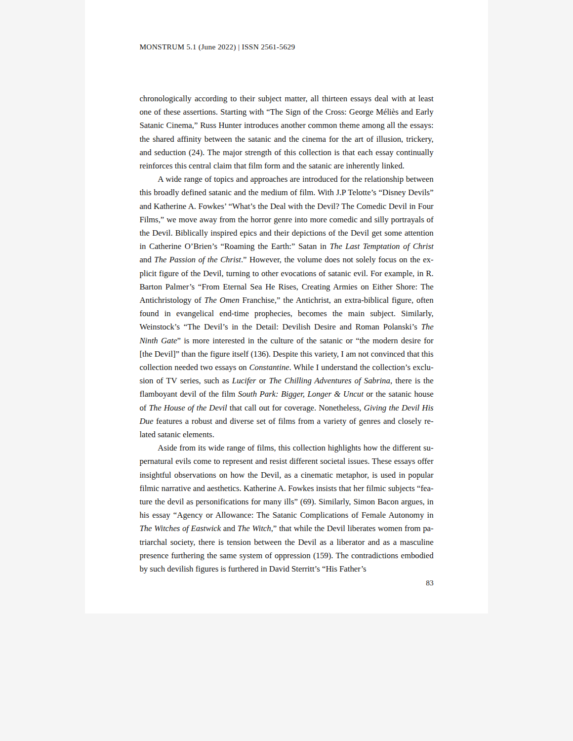MONSTRUM 5.1 (June 2022) | ISSN 2561-5629
chronologically according to their subject matter, all thirteen essays deal with at least one of these assertions. Starting with “The Sign of the Cross: George Méliès and Early Satanic Cinema,” Russ Hunter introduces another common theme among all the essays: the shared affinity between the satanic and the cinema for the art of illusion, trickery, and seduction (24). The major strength of this collection is that each essay continually reinforces this central claim that film form and the satanic are inherently linked.
A wide range of topics and approaches are introduced for the relationship between this broadly defined satanic and the medium of film. With J.P Telotte’s “Disney Devils” and Katherine A. Fowkes’ “What’s the Deal with the Devil? The Comedic Devil in Four Films,” we move away from the horror genre into more comedic and silly portrayals of the Devil. Biblically inspired epics and their depictions of the Devil get some attention in Catherine O’Brien’s “Roaming the Earth:” Satan in The Last Temptation of Christ and The Passion of the Christ.” However, the volume does not solely focus on the explicit figure of the Devil, turning to other evocations of satanic evil. For example, in R. Barton Palmer’s “From Eternal Sea He Rises, Creating Armies on Either Shore: The Antichristology of The Omen Franchise,” the Antichrist, an extra-biblical figure, often found in evangelical end-time prophecies, becomes the main subject. Similarly, Weinstock’s “The Devil’s in the Detail: Devilish Desire and Roman Polanski’s The Ninth Gate” is more interested in the culture of the satanic or “the modern desire for [the Devil]” than the figure itself (136). Despite this variety, I am not convinced that this collection needed two essays on Constantine. While I understand the collection’s exclusion of TV series, such as Lucifer or The Chilling Adventures of Sabrina, there is the flamboyant devil of the film South Park: Bigger, Longer & Uncut or the satanic house of The House of the Devil that call out for coverage. Nonetheless, Giving the Devil His Due features a robust and diverse set of films from a variety of genres and closely related satanic elements.
Aside from its wide range of films, this collection highlights how the different supernatural evils come to represent and resist different societal issues. These essays offer insightful observations on how the Devil, as a cinematic metaphor, is used in popular filmic narrative and aesthetics. Katherine A. Fowkes insists that her filmic subjects “feature the devil as personifications for many ills” (69). Similarly, Simon Bacon argues, in his essay “Agency or Allowance: The Satanic Complications of Female Autonomy in The Witches of Eastwick and The Witch,” that while the Devil liberates women from patriarchal society, there is tension between the Devil as a liberator and as a masculine presence furthering the same system of oppression (159). The contradictions embodied by such devilish figures is furthered in David Sterritt’s “His Father’s
83